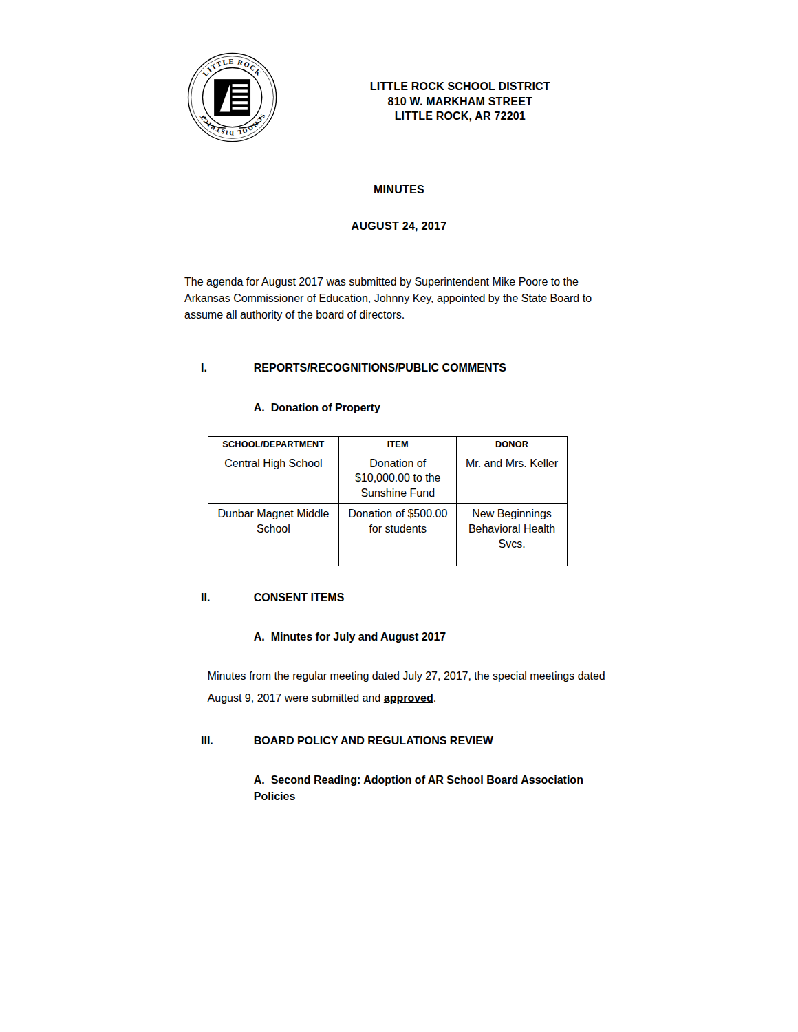LITTLE ROCK SCHOOL DISTRICT
LITTLE ROCK SCHOOL DISTRICT
810 W. MARKHAM STREET
LITTLE ROCK, AR 72201
MINUTES
AUGUST 24, 2017
The agenda for August 2017 was submitted by Superintendent Mike Poore to the Arkansas Commissioner of Education, Johnny Key, appointed by the State Board to assume all authority of the board of directors.
I. REPORTS/RECOGNITIONS/PUBLIC COMMENTS
A. Donation of Property
| SCHOOL/DEPARTMENT | ITEM | DONOR |
| --- | --- | --- |
| Central High School | Donation of $10,000.00 to the Sunshine Fund | Mr. and Mrs. Keller |
| Dunbar Magnet Middle School | Donation of $500.00 for students | New Beginnings Behavioral Health Svcs. |
II. CONSENT ITEMS
A. Minutes for July and August 2017
Minutes from the regular meeting dated July 27, 2017, the special meetings dated August 9, 2017 were submitted and approved.
III. BOARD POLICY AND REGULATIONS REVIEW
A. Second Reading: Adoption of AR School Board Association Policies